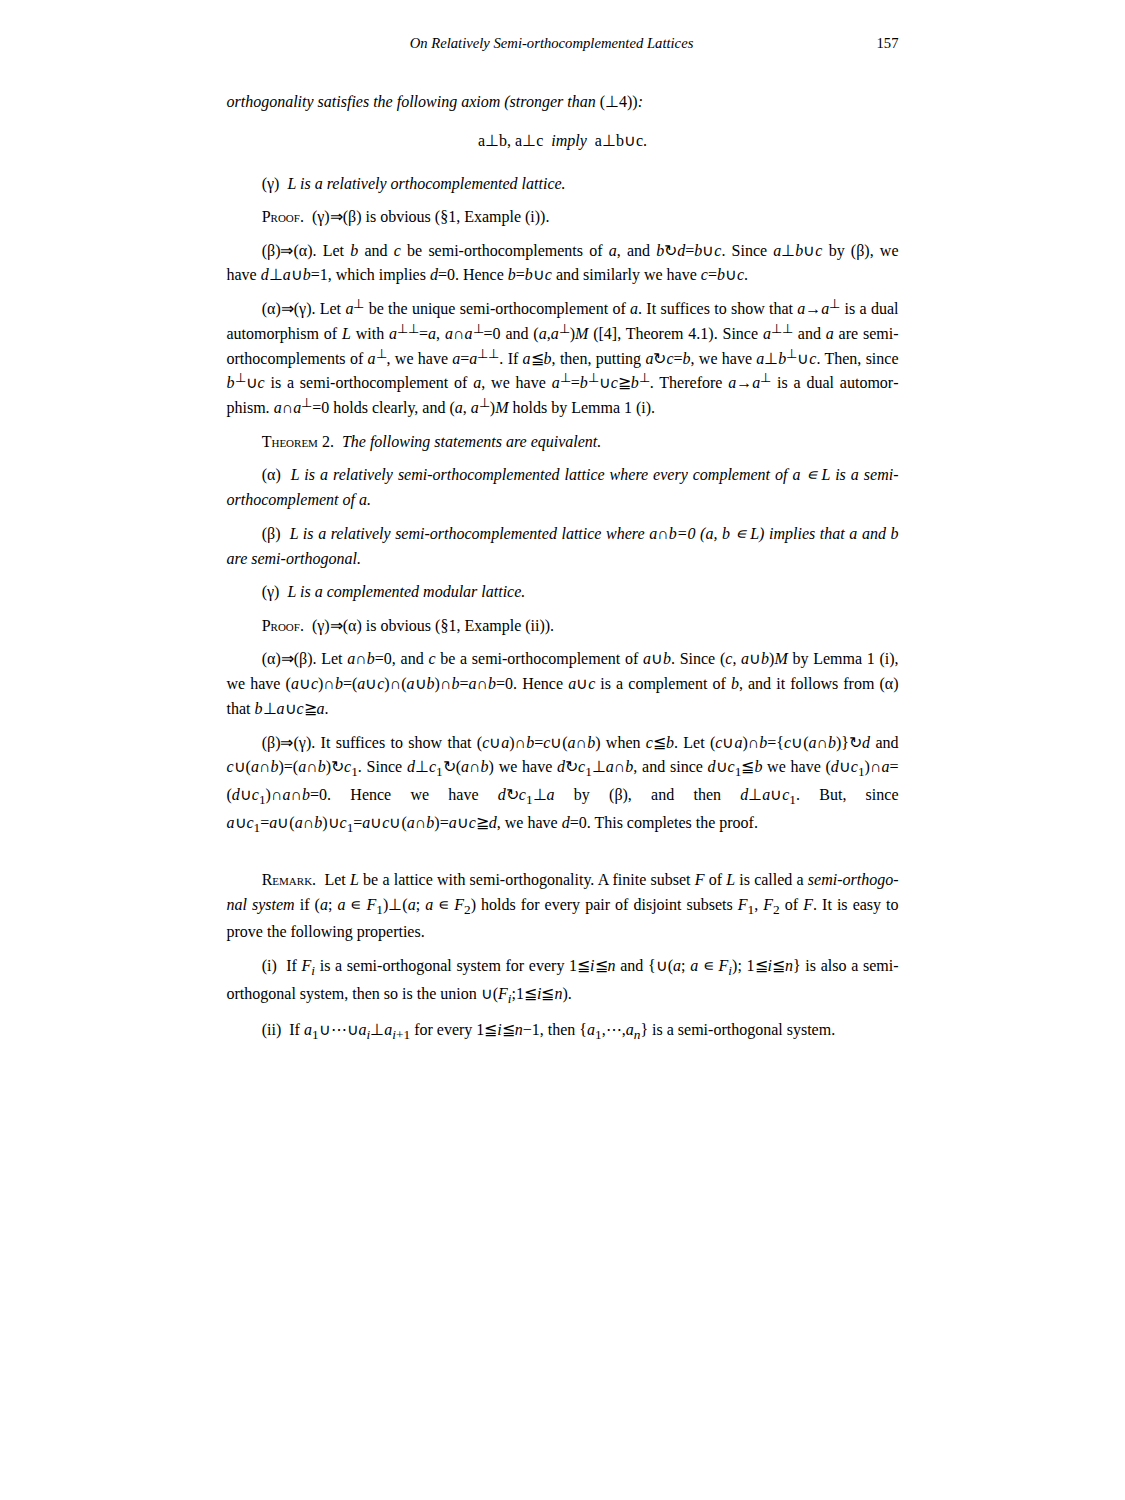On Relatively Semi-orthocomplemented Lattices 157
orthogonality satisfies the following axiom (stronger than (⊥4)):
a⊥b, a⊥c imply a⊥b∪c.
(γ) L is a relatively orthocomplemented lattice.
Proof. (γ)⇒(β) is obvious (§1, Example (i)).
(β)⇒(α). Let b and c be semi-orthocomplements of a, and b↻d=b∪c. Since a⊥b∪c by (β), we have d⊥a∪b=1, which implies d=0. Hence b=b∪c and similarly we have c=b∪c.
(α)⇒(γ). Let a⊥ be the unique semi-orthocomplement of a. It suffices to show that a→a⊥ is a dual automorphism of L with a⊥⊥=a, a∩a⊥=0 and (a,a⊥)M ([4], Theorem 4.1). Since a⊥⊥ and a are semi-orthocomplements of a⊥, we have a=a⊥⊥. If a≦b, then, putting a↻c=b, we have a⊥b⊥∪c. Then, since b⊥∪c is a semi-orthocomplement of a, we have a⊥=b⊥∪c≧b⊥. Therefore a→a⊥ is a dual automorphism. a∩a⊥=0 holds clearly, and (a, a⊥)M holds by Lemma 1 (i).
Theorem 2. The following statements are equivalent.
(α) L is a relatively semi-orthocomplemented lattice where every complement of a ∊ L is a semi-orthocomplement of a.
(β) L is a relatively semi-orthocomplemented lattice where a∩b=0 (a, b ∊ L) implies that a and b are semi-orthogonal.
(γ) L is a complemented modular lattice.
Proof. (γ)⇒(α) is obvious (§1, Example (ii)).
(α)⇒(β). Let a∩b=0, and c be a semi-orthocomplement of a∪b. Since (c, a∪b)M by Lemma 1 (i), we have (a∪c)∩b=(a∪c)∩(a∪b)∩b=a∩b=0. Hence a∪c is a complement of b, and it follows from (α) that b⊥a∪c≧a.
(β)⇒(γ). It suffices to show that (c∪a)∩b=c∪(a∩b) when c≦b. Let (c∪a)∩b={c∪(a∩b)}↻d and c∪(a∩b)=(a∩b)↻c1. Since d⊥c1↻(a∩b) we have d↻c1⊥a∩b, and since d∪c1≦b we have (d∪c1)∩a=(d∪c1)∩a∩b=0. Hence we have d↻c1⊥a by (β), and then d⊥a∪c1. But, since a∪c1=a∪(a∩b)∪c1=a∪c∪(a∩b)=a∪c≧d, we have d=0. This completes the proof.
Remark. Let L be a lattice with semi-orthogonality. A finite subset F of L is called a semi-orthogonal system if (a; a ∊ F1)⊥(a; a ∊ F2) holds for every pair of disjoint subsets F1, F2 of F. It is easy to prove the following properties.
(i) If Fi is a semi-orthogonal system for every 1≦i≦n and {∪(a; a ∊ Fi); 1≦i≦n} is also a semi-orthogonal system, then so is the union ∪(Fi;1≦i≦n).
(ii) If a1∪⋯∪ai⊥ai+1 for every 1≦i≦n−1, then {a1,⋯,an} is a semi-orthogonal system.